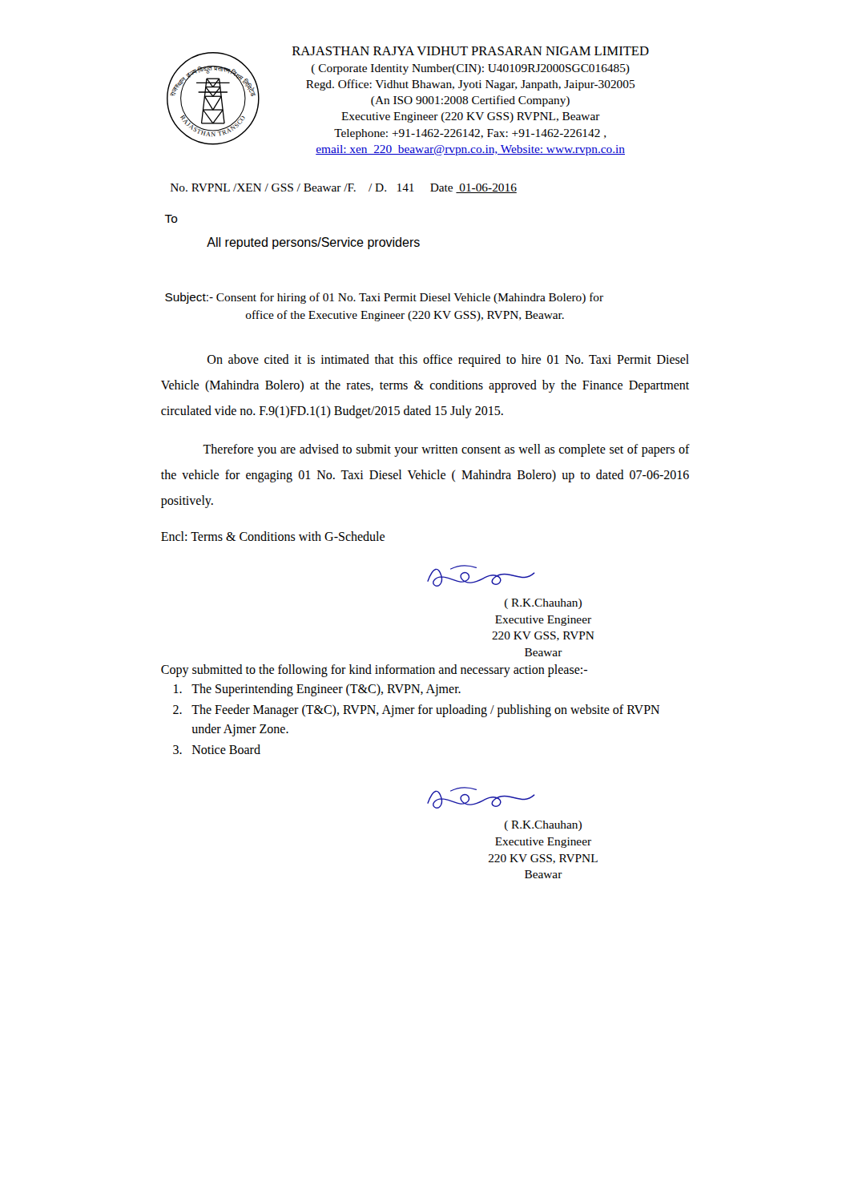राजस्थान राज्य विद्युत प्रसारण निगम लिमिटेड RAJASTHAN TRANSCO
RAJASTHAN RAJYA VIDHUT PRASARAN NIGAM LIMITED
( Corporate Identity Number(CIN): U40109RJ2000SGC016485)
Regd. Office: Vidhut Bhawan, Jyoti Nagar, Janpath, Jaipur-302005
(An ISO 9001:2008 Certified Company)
Executive Engineer (220 KV GSS) RVPNL, Beawar
Telephone: +91-1462-226142, Fax: +91-1462-226142 ,
email: xen_220_beawar@rvpn.co.in, Website: www.rvpn.co.in
No. RVPNL /XEN / GSS / Beawar /F. / D. 141 Date 01-06-2016
To
All reputed persons/Service providers
Subject:- Consent for hiring of 01 No. Taxi Permit Diesel Vehicle (Mahindra Bolero) for office of the Executive Engineer (220 KV GSS), RVPN, Beawar.
On above cited it is intimated that this office required to hire 01 No. Taxi Permit Diesel Vehicle (Mahindra Bolero) at the rates, terms & conditions approved by the Finance Department circulated vide no. F.9(1)FD.1(1) Budget/2015 dated 15 July 2015.
Therefore you are advised to submit your written consent as well as complete set of papers of the vehicle for engaging 01 No. Taxi Diesel Vehicle ( Mahindra Bolero) up to dated 07-06-2016 positively.
Encl: Terms & Conditions with G-Schedule
( R.K.Chauhan)
Executive Engineer
220 KV GSS, RVPN
Beawar
Copy submitted to the following for kind information and necessary action please:-
The Superintending Engineer (T&C), RVPN, Ajmer.
The Feeder Manager (T&C), RVPN, Ajmer for uploading / publishing on website of RVPN under Ajmer Zone.
Notice Board
( R.K.Chauhan)
Executive Engineer
220 KV GSS, RVPNL
Beawar